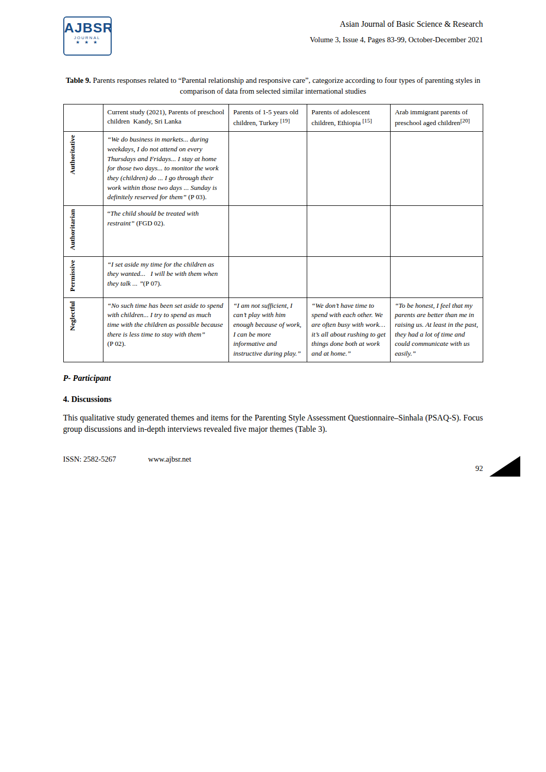AJBSR JOURNAL ★ ★ ★
Asian Journal of Basic Science & Research
Volume 3, Issue 4, Pages 83-99, October-December 2021
Table 9. Parents responses related to “Parental relationship and responsive care”, categorize according to four types of parenting styles in comparison of data from selected similar international studies
| | Current study (2021), Parents of preschool children Kandy, Sri Lanka | Parents of 1-5 years old children, Turkey [19] | Parents of adolescent children, Ethiopia [15] | Arab immigrant parents of preschool aged children [20] |
| --- | --- | --- | --- | --- |
| Authoritative | “We do business in markets... during weekdays, I do not attend on every Thursdays and Fridays... I stay at home for those two days... to monitor the work they (children) do ... I go through their work within those two days ... Sunday is definitely reserved for them” (P 03). | | | |
| Authoritarian | “ The child should be treated with restraint” (FGD 02). | | | |
| Permissive | “I set aside my time for the children as they wanted... I will be with them when they talk ... ” (P 07). | | | |
| Neglectful | “No such time has been set aside to spend with children... I try to spend as much time with the children as possible because there is less time to stay with them” (P 02). | “I am not sufficient, I can’t play with him enough because of work, I can be more informative and instructive during play.” | “We don’t have time to spend with each other. We are often busy with work…it’s all about rushing to get things done both at work and at home.” | “To be honest, I feel that my parents are better than me in raising us. At least in the past, they had a lot of time and could communicate with us easily.” |
P- Participant
4. Discussions
This qualitative study generated themes and items for the Parenting Style Assessment Questionnaire–Sinhala (PSAQ-S). Focus group discussions and in-depth interviews revealed five major themes (Table 3).
ISSN: 2582-5267 www.ajbsr.net 92